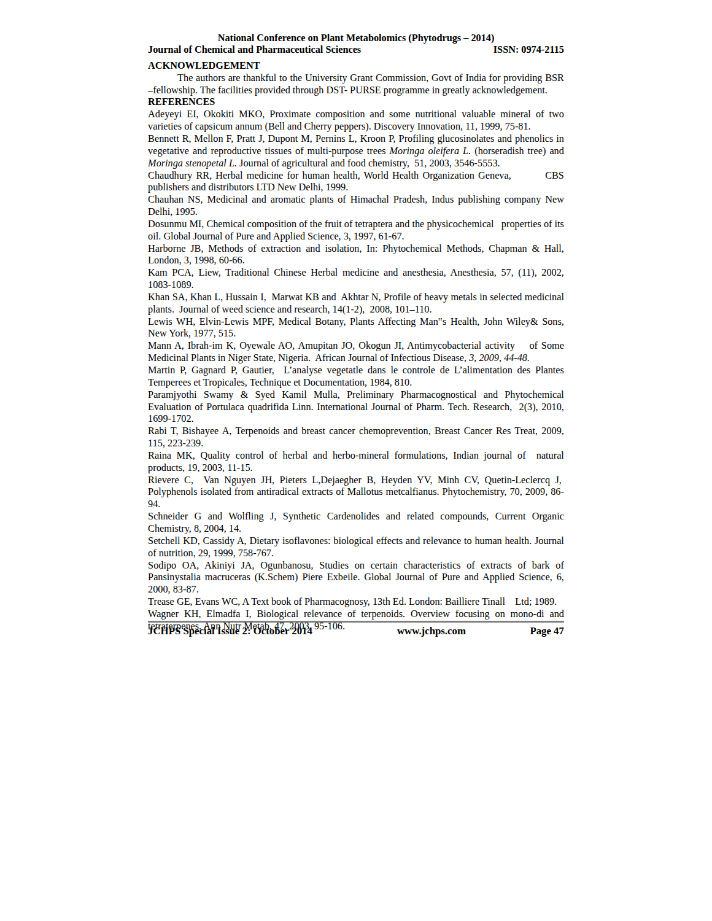National Conference on Plant Metabolomics (Phytodrugs – 2014)
Journal of Chemical and Pharmaceutical Sciences ISSN: 0974-2115
Acknowledgement
The authors are thankful to the University Grant Commission, Govt of India for providing BSR –fellowship. The facilities provided through DST- PURSE programme in greatly acknowledgement.
References
Adeyeyi EI, Okokiti MKO, Proximate composition and some nutritional valuable mineral of two varieties of capsicum annum (Bell and Cherry peppers). Discovery Innovation, 11, 1999, 75-81.
Bennett R, Mellon F, Pratt J, Dupont M, Pernins L, Kroon P, Profiling glucosinolates and phenolics in vegetative and reproductive tissues of multi-purpose trees Moringa oleifera L. (horseradish tree) and Moringa stenopetal L. Journal of agricultural and food chemistry, 51, 2003, 3546-5553.
Chaudhury RR, Herbal medicine for human health, World Health Organization Geneva, CBS publishers and distributors LTD New Delhi, 1999.
Chauhan NS, Medicinal and aromatic plants of Himachal Pradesh, Indus publishing company New Delhi, 1995.
Dosunmu MI, Chemical composition of the fruit of tetraptera and the physicochemical properties of its oil. Global Journal of Pure and Applied Science, 3, 1997, 61-67.
Harborne JB, Methods of extraction and isolation, In: Phytochemical Methods, Chapman & Hall, London, 3, 1998, 60-66.
Kam PCA, Liew, Traditional Chinese Herbal medicine and anesthesia, Anesthesia, 57, (11), 2002, 1083-1089.
Khan SA, Khan L, Hussain I, Marwat KB and Akhtar N, Profile of heavy metals in selected medicinal plants. Journal of weed science and research, 14(1-2), 2008, 101–110.
Lewis WH, Elvin-Lewis MPF, Medical Botany, Plants Affecting Man‟s Health, John Wiley& Sons, New York, 1977, 515.
Mann A, Ibrah-im K, Oyewale AO, Amupitan JO, Okogun JI, Antimycobacterial activity of Some Medicinal Plants in Niger State, Nigeria. African Journal of Infectious Disease, 3, 2009, 44-48.
Martin P, Gagnard P, Gautier, L’analyse vegetatle dans le controle de L’alimentation des Plantes Temperees et Tropicales, Technique et Documentation, 1984, 810.
Paramjyothi Swamy & Syed Kamil Mulla, Preliminary Pharmacognostical and Phytochemical Evaluation of Portulaca quadrifida Linn. International Journal of Pharm. Tech. Research, 2(3), 2010, 1699-1702.
Rabi T, Bishayee A, Terpenoids and breast cancer chemoprevention, Breast Cancer Res Treat, 2009, 115, 223-239.
Raina MK, Quality control of herbal and herbo-mineral formulations, Indian journal of natural products, 19, 2003, 11-15.
Rievere C, Van Nguyen JH, Pieters L,Dejaegher B, Heyden YV, Minh CV, Quetin-Leclercq J, Polyphenols isolated from antiradical extracts of Mallotus metcalfianus. Phytochemistry, 70, 2009, 86-94.
Schneider G and Wolfling J, Synthetic Cardenolides and related compounds, Current Organic Chemistry, 8, 2004, 14.
Setchell KD, Cassidy A, Dietary isoflavones: biological effects and relevance to human health. Journal of nutrition, 29, 1999, 758-767.
Sodipo OA, Akiniyi JA, Ogunbanosu, Studies on certain characteristics of extracts of bark of Pansinystalia macruceras (K.Schem) Piere Exbeile. Global Journal of Pure and Applied Science, 6, 2000, 83-87.
Trease GE, Evans WC, A Text book of Pharmacognosy, 13th Ed. London: Bailliere Tinall Ltd; 1989.
Wagner KH, Elmadfa I, Biological relevance of terpenoids. Overview focusing on mono-di and tetraterpenes. Ann Nutr Metab, 47, 2003, 95-106.
JCHPS Special Issue 2: October 2014 www.jchps.com Page 47